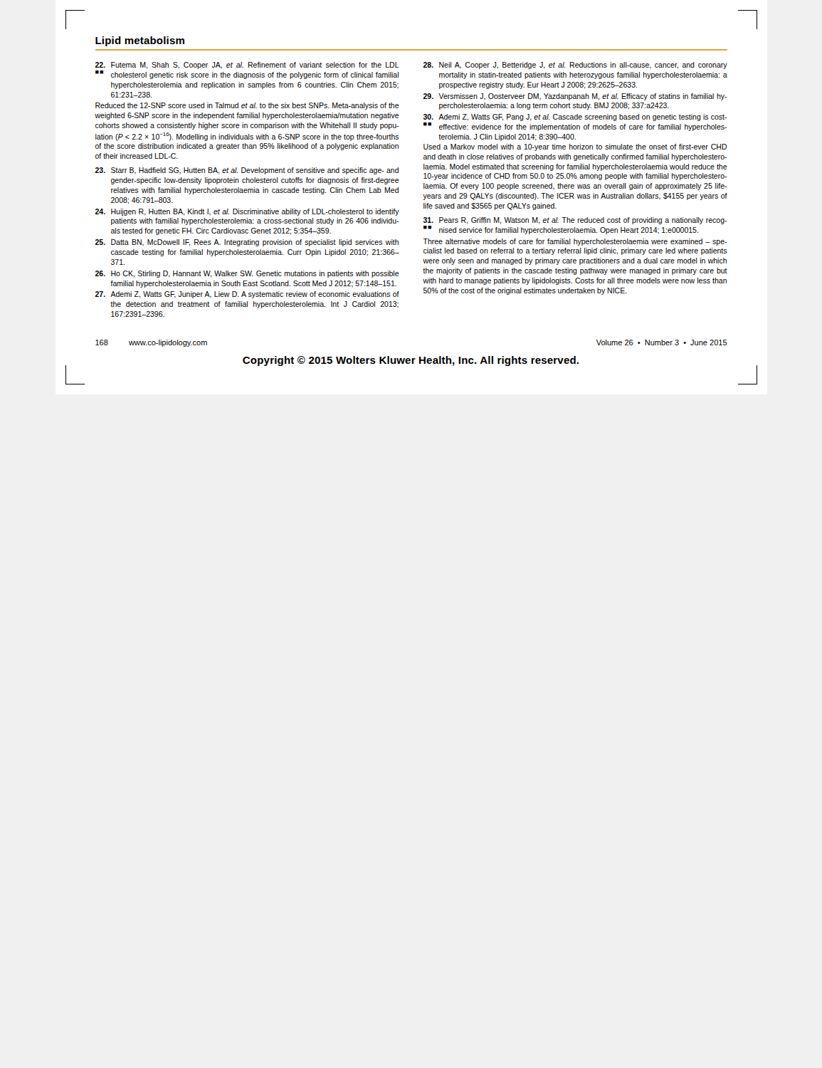Lipid metabolism
22. ■■ Futema M, Shah S, Cooper JA, et al. Refinement of variant selection for the LDL cholesterol genetic risk score in the diagnosis of the polygenic form of clinical familial hypercholesterolemia and replication in samples from 6 countries. Clin Chem 2015; 61:231–238.
Reduced the 12-SNP score used in Talmud et al. to the six best SNPs. Meta-analysis of the weighted 6-SNP score in the independent familial hypercholesterolaemia/mutation negative cohorts showed a consistently higher score in comparison with the Whitehall II study population (P < 2.2 × 10−16). Modelling in individuals with a 6-SNP score in the top three-fourths of the score distribution indicated a greater than 95% likelihood of a polygenic explanation of their increased LDL-C.
23. Starr B, Hadfield SG, Hutten BA, et al. Development of sensitive and specific age- and gender-specific low-density lipoprotein cholesterol cutoffs for diagnosis of first-degree relatives with familial hypercholesterolaemia in cascade testing. Clin Chem Lab Med 2008; 46:791–803.
24. Huijgen R, Hutten BA, Kindt I, et al. Discriminative ability of LDL-cholesterol to identify patients with familial hypercholesterolemia: a cross-sectional study in 26 406 individuals tested for genetic FH. Circ Cardiovasc Genet 2012; 5:354–359.
25. Datta BN, McDowell IF, Rees A. Integrating provision of specialist lipid services with cascade testing for familial hypercholesterolaemia. Curr Opin Lipidol 2010; 21:366–371.
26. Ho CK, Stirling D, Hannant W, Walker SW. Genetic mutations in patients with possible familial hypercholesterolaemia in South East Scotland. Scott Med J 2012; 57:148–151.
27. Ademi Z, Watts GF, Juniper A, Liew D. A systematic review of economic evaluations of the detection and treatment of familial hypercholesterolemia. Int J Cardiol 2013; 167:2391–2396.
28. Neil A, Cooper J, Betteridge J, et al. Reductions in all-cause, cancer, and coronary mortality in statin-treated patients with heterozygous familial hypercholesterolaemia: a prospective registry study. Eur Heart J 2008; 29:2625–2633.
29. Versmissen J, Oosterveer DM, Yazdanpanah M, et al. Efficacy of statins in familial hypercholesterolaemia: a long term cohort study. BMJ 2008; 337:a2423.
30. ■■ Ademi Z, Watts GF, Pang J, et al. Cascade screening based on genetic testing is cost-effective: evidence for the implementation of models of care for familial hypercholesterolemia. J Clin Lipidol 2014; 8:390–400.
Used a Markov model with a 10-year time horizon to simulate the onset of first-ever CHD and death in close relatives of probands with genetically confirmed familial hypercholesterolaemia. Model estimated that screening for familial hypercholesterolaemia would reduce the 10-year incidence of CHD from 50.0 to 25.0% among people with familial hypercholesterolaemia. Of every 100 people screened, there was an overall gain of approximately 25 life-years and 29 QALYs (discounted). The ICER was in Australian dollars, $4155 per years of life saved and $3565 per QALYs gained.
31. ■■ Pears R, Griffin M, Watson M, et al. The reduced cost of providing a nationally recognised service for familial hypercholesterolaemia. Open Heart 2014; 1:e000015.
Three alternative models of care for familial hypercholesterolaemia were examined – specialist led based on referral to a tertiary referral lipid clinic, primary care led where patients were only seen and managed by primary care practitioners and a dual care model in which the majority of patients in the cascade testing pathway were managed in primary care but with hard to manage patients by lipidologists. Costs for all three models were now less than 50% of the cost of the original estimates undertaken by NICE.
168 www.co-lipidology.com
Volume 26 • Number 3 • June 2015
Copyright © 2015 Wolters Kluwer Health, Inc. All rights reserved.